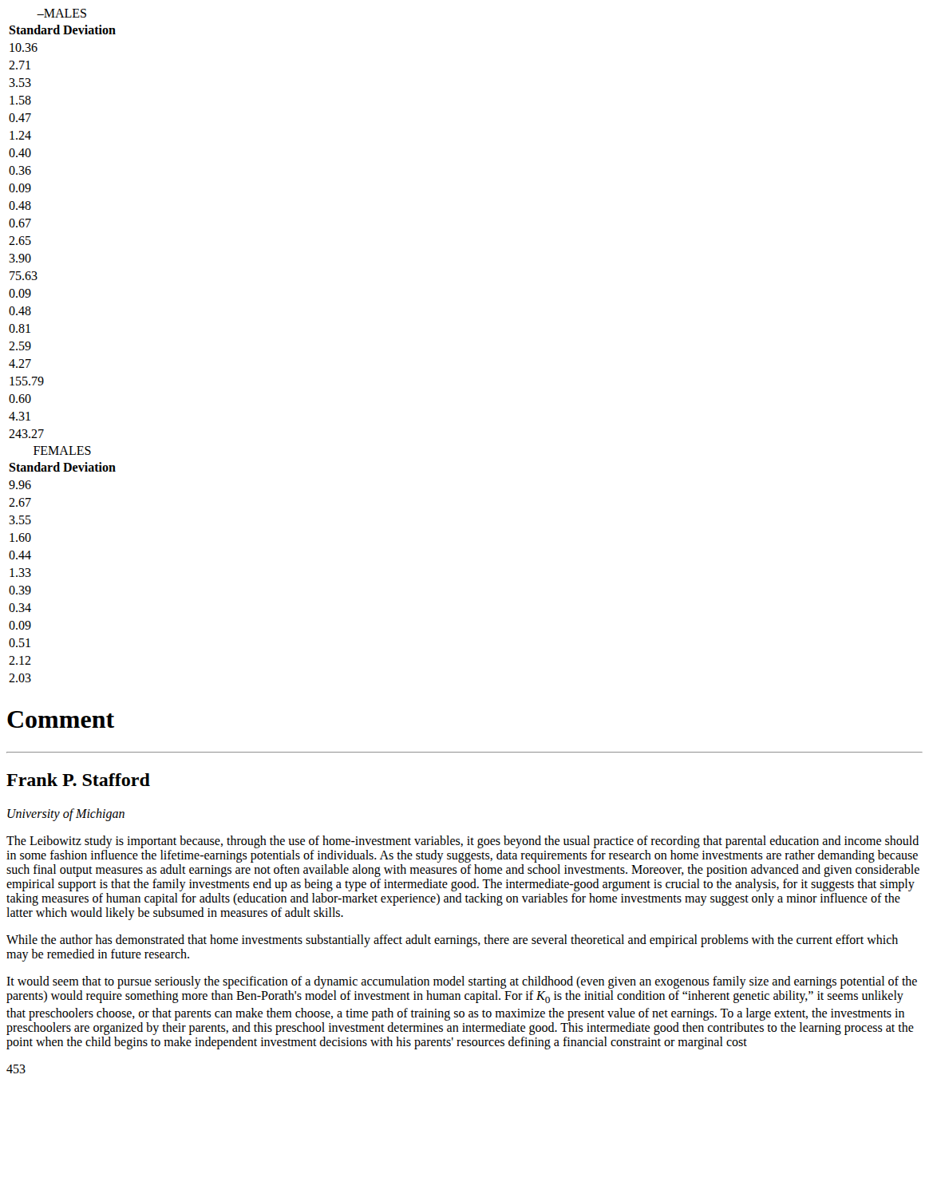–M ALES
| Standard Deviation |
| --- |
| 10.36 |
| 2.71 |
| 3.53 |
| 1.58 |
| 0.47 |
| 1.24 |
| 0.40 |
| 0.36 |
| 0.09 |
| 0.48 |
| 0.67 |
| 2.65 |
| 3.90 |
| 75.63 |
| 0.09 |
| 0.48 |
| 0.81 |
| 2.59 |
| 4.27 |
| 155.79 |
| 0.60 |
| 4.31 |
| 243.27 |
F EMALES
| Standard Deviation |
| --- |
| 9.96 |
| 2.67 |
| 3.55 |
| 1.60 |
| 0.44 |
| 1.33 |
| 0.39 |
| 0.34 |
| 0.09 |
| 0.51 |
| 2.12 |
| 2.03 |
Comment
Frank P. Stafford
University of Michigan
The Leibowitz study is important because, through the use of home-investment variables, it goes beyond the usual practice of recording that parental education and income should in some fashion influence the lifetime-earnings potentials of individuals. As the study suggests, data requirements for research on home investments are rather demanding because such final output measures as adult earnings are not often available along with measures of home and school investments. Moreover, the position advanced and given considerable empirical support is that the family investments end up as being a type of intermediate good. The intermediate-good argument is crucial to the analysis, for it suggests that simply taking measures of human capital for adults (education and labor-market experience) and tacking on variables for home investments may suggest only a minor influence of the latter which would likely be subsumed in measures of adult skills.
While the author has demonstrated that home investments substantially affect adult earnings, there are several theoretical and empirical problems with the current effort which may be remedied in future research.
It would seem that to pursue seriously the specification of a dynamic accumulation model starting at childhood (even given an exogenous family size and earnings potential of the parents) would require something more than Ben-Porath's model of investment in human capital. For if K0 is the initial condition of “inherent genetic ability,” it seems unlikely that preschoolers choose, or that parents can make them choose, a time path of training so as to maximize the present value of net earnings. To a large extent, the investments in preschoolers are organized by their parents, and this preschool investment determines an intermediate good. This intermediate good then contributes to the learning process at the point when the child begins to make independent investment decisions with his parents' resources defining a financial constraint or marginal cost
453